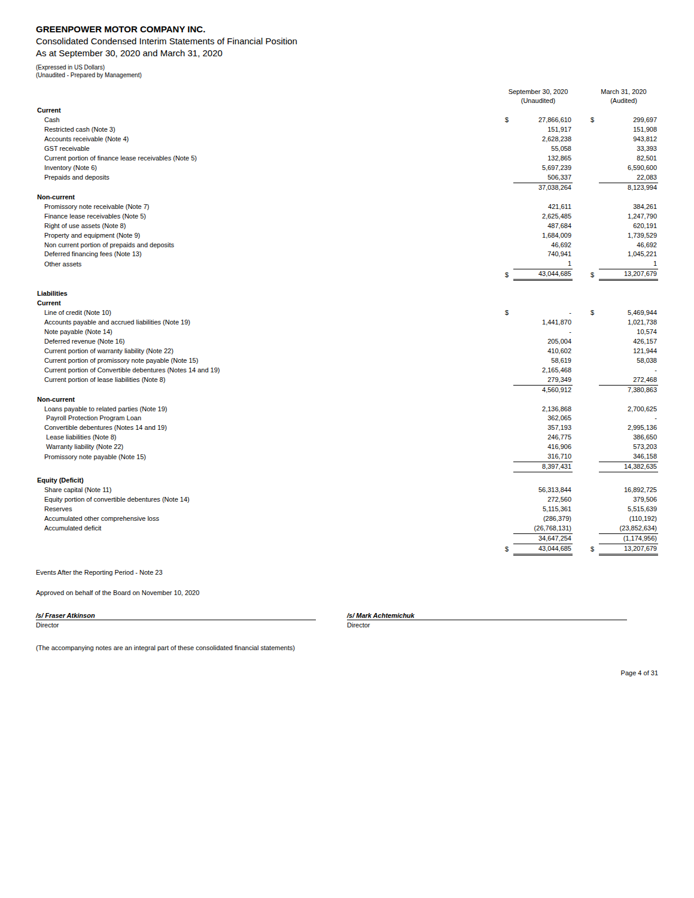GREENPOWER MOTOR COMPANY INC.
Consolidated Condensed Interim Statements of Financial Position
As at September 30, 2020 and March 31, 2020
(Expressed in US Dollars)
(Unaudited - Prepared by Management)
| | | September 30, 2020 | | March 31, 2020 |
| | | (Unaudited) | | (Audited) |
| Current | | | | | | |
| Cash | | $ | 27,866,610 | | $ | 299,697 |
| Restricted cash (Note 3) | | | 151,917 | | | 151,908 |
| Accounts receivable (Note 4) | | | 2,628,238 | | | 943,812 |
| GST receivable | | | 55,058 | | | 33,393 |
| Current portion of finance lease receivables (Note 5) | | | 132,865 | | | 82,501 |
| Inventory (Note 6) | | | 5,697,239 | | | 6,590,600 |
| Prepaids and deposits | | | 506,337 | | | 22,083 |
| | | | 37,038,264 | | | 8,123,994 |
| Non-current | | | | | | |
| Promissory note receivable (Note 7) | | | 421,611 | | | 384,261 |
| Finance lease receivables (Note 5) | | | 2,625,485 | | | 1,247,790 |
| Right of use assets (Note 8) | | | 487,684 | | | 620,191 |
| Property and equipment (Note 9) | | | 1,684,009 | | | 1,739,529 |
| Non current portion of prepaids and deposits | | | 46,692 | | | 46,692 |
| Deferred financing fees (Note 13) | | | 740,941 | | | 1,045,221 |
| Other assets | | | 1 | | | 1 |
| | | $ | 43,044,685 | | $ | 13,207,679 |
| Liabilities | | | | | | |
| Current | | | | | | |
| Line of credit (Note 10) | | $ | - | | $ | 5,469,944 |
| Accounts payable and accrued liabilities (Note 19) | | | 1,441,870 | | | 1,021,738 |
| Note payable (Note 14) | | | - | | | 10,574 |
| Deferred revenue (Note 16) | | | 205,004 | | | 426,157 |
| Current portion of warranty liability (Note 22) | | | 410,602 | | | 121,944 |
| Current portion of promissory note payable (Note 15) | | | 58,619 | | | 58,038 |
| Current portion of Convertible debentures (Notes 14 and 19) | | | 2,165,468 | | | - |
| Current portion of lease liabilities (Note 8) | | | 279,349 | | | 272,468 |
| | | | 4,560,912 | | | 7,380,863 |
| Non-current | | | | | | |
| Loans payable to related parties (Note 19) | | | 2,136,868 | | | 2,700,625 |
| Payroll Protection Program Loan | | | 362,065 | | | - |
| Convertible debentures (Notes 14 and 19) | | | 357,193 | | | 2,995,136 |
| Lease liabilities (Note 8) | | | 246,775 | | | 386,650 |
| Warranty liability (Note 22) | | | 416,906 | | | 573,203 |
| Promissory note payable (Note 15) | | | 316,710 | | | 346,158 |
| | | | 8,397,431 | | | 14,382,635 |
| Equity (Deficit) | | | | | | |
| Share capital (Note 11) | | | 56,313,844 | | | 16,892,725 |
| Equity portion of convertible debentures (Note 14) | | | 272,560 | | | 379,506 |
| Reserves | | | 5,115,361 | | | 5,515,639 |
| Accumulated other comprehensive loss | | | (286,379) | | | (110,192) |
| Accumulated deficit | | | (26,768,131) | | | (23,852,634) |
| | | | 34,647,254 | | | (1,174,956) |
| | | $ | 43,044,685 | | $ | 13,207,679 |
Events After the Reporting Period - Note 23
Approved on behalf of the Board on November 10, 2020
| /s/ Fraser Atkinson Director | /s/ Mark Achtemichuk Director |
(The accompanying notes are an integral part of these consolidated financial statements)
Page 4 of 31